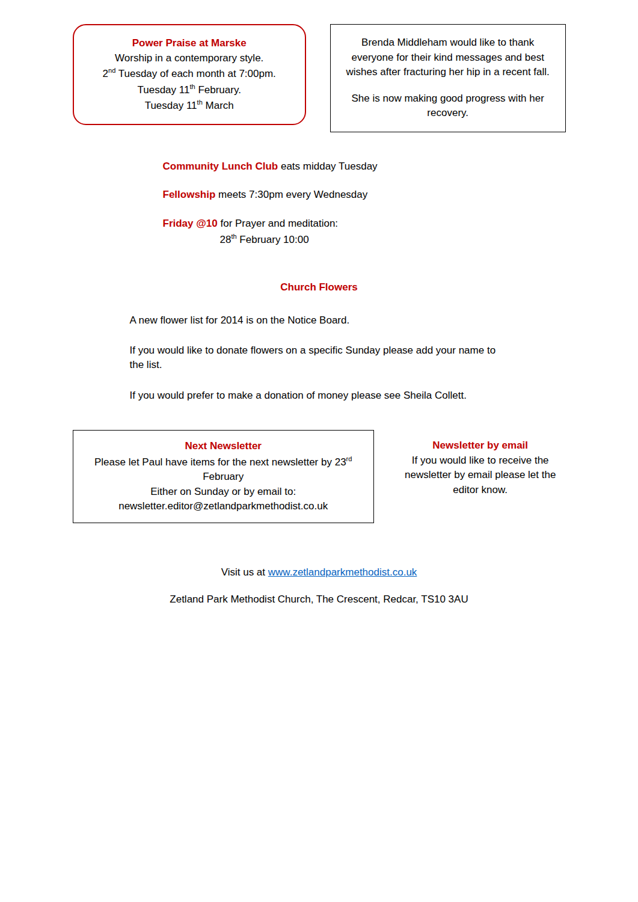Power Praise at Marske
Worship in a contemporary style.
2nd Tuesday of each month at 7:00pm.
Tuesday 11th February.
Tuesday 11th March
Brenda Middleham would like to thank everyone for their kind messages and best wishes after fracturing her hip in a recent fall.
She is now making good progress with her recovery.
Community Lunch Club eats midday Tuesday
Fellowship meets 7:30pm every Wednesday
Friday @10 for Prayer and meditation:
28th February 10:00
Church Flowers
A new flower list for 2014 is on the Notice Board.
If you would like to donate flowers on a specific Sunday please add your name to the list.
If you would prefer to make a donation of money please see Sheila Collett.
Next Newsletter
Please let Paul have items for the next newsletter by 23rd February
Either on Sunday or by email to:
newsletter.editor@zetlandparkmethodist.co.uk
Newsletter by email
If you would like to receive the newsletter by email please let the editor know.
Visit us at www.zetlandparkmethodist.co.uk
Zetland Park Methodist Church, The Crescent, Redcar, TS10 3AU